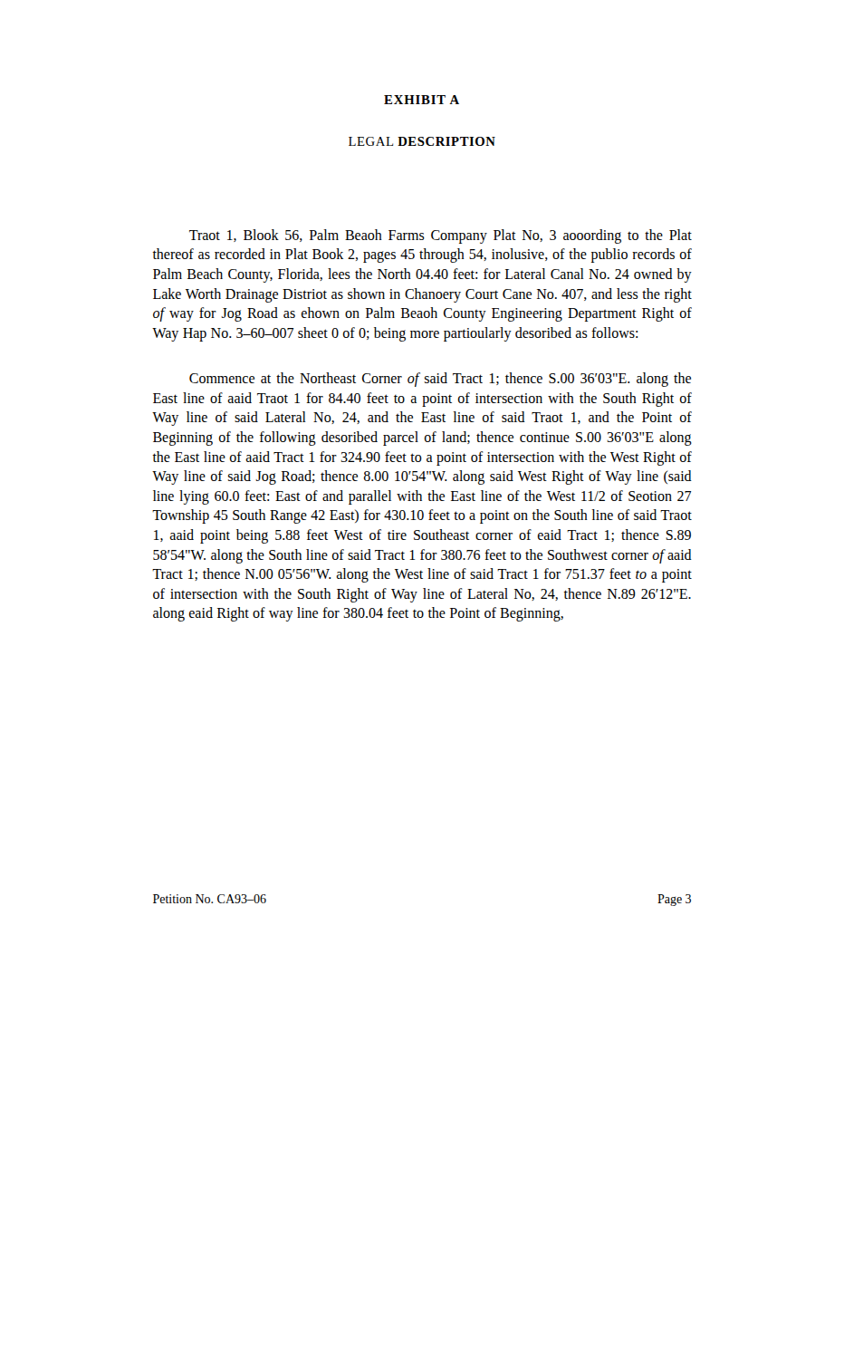Exhibit A
Legal Description
Traot 1, Blook 56, Palm Beaoh Farms Company Plat No, 3 aooording to the Plat thereof as recorded in Plat Book 2, pages 45 through 54, inolusive, of the publio records of Palm Beach County, Florida, lees the North 04.40 feet: for Lateral Canal No. 24 owned by Lake Worth Drainage Distriot as shown in Chanoery Court Cane No. 407, and less the right of way for Jog Road as ehown on Palm Beaoh County Engineering Department Right of Way Hap No. 3–60–007 sheet 0 of 0; being more partioularly desoribed as follows:
Commence at the Northeast Corner of said Tract 1; thence S.00 36′03"E. along the East line of aaid Traot 1 for 84.40 feet to a point of intersection with the South Right of Way line of said Lateral No, 24, and the East line of said Traot 1, and the Point of Beginning of the following desoribed parcel of land; thence continue S.00 36′03"E along the East line of aaid Tract 1 for 324.90 feet to a point of intersection with the West Right of Way line of said Jog Road; thence 8.00 10′54"W. along said West Right of Way line (said line lying 60.0 feet: East of and parallel with the East line of the West 11/2 of Seotion 27 Township 45 South Range 42 East) for 430.10 feet to a point on the South line of said Traot 1, aaid point being 5.88 feet West of tire Southeast corner of eaid Tract 1; thence S.89 58′54"W. along the South line of said Tract 1 for 380.76 feet to the Southwest corner of aaid Tract 1; thence N.00 05′56"W. along the West line of said Tract 1 for 751.37 feet to a point of intersection with the South Right of Way line of Lateral No, 24, thence N.89 26′12"E. along eaid Right of way line for 380.04 feet to the Point of Beginning,
Petition No. CA93–06 Page 3